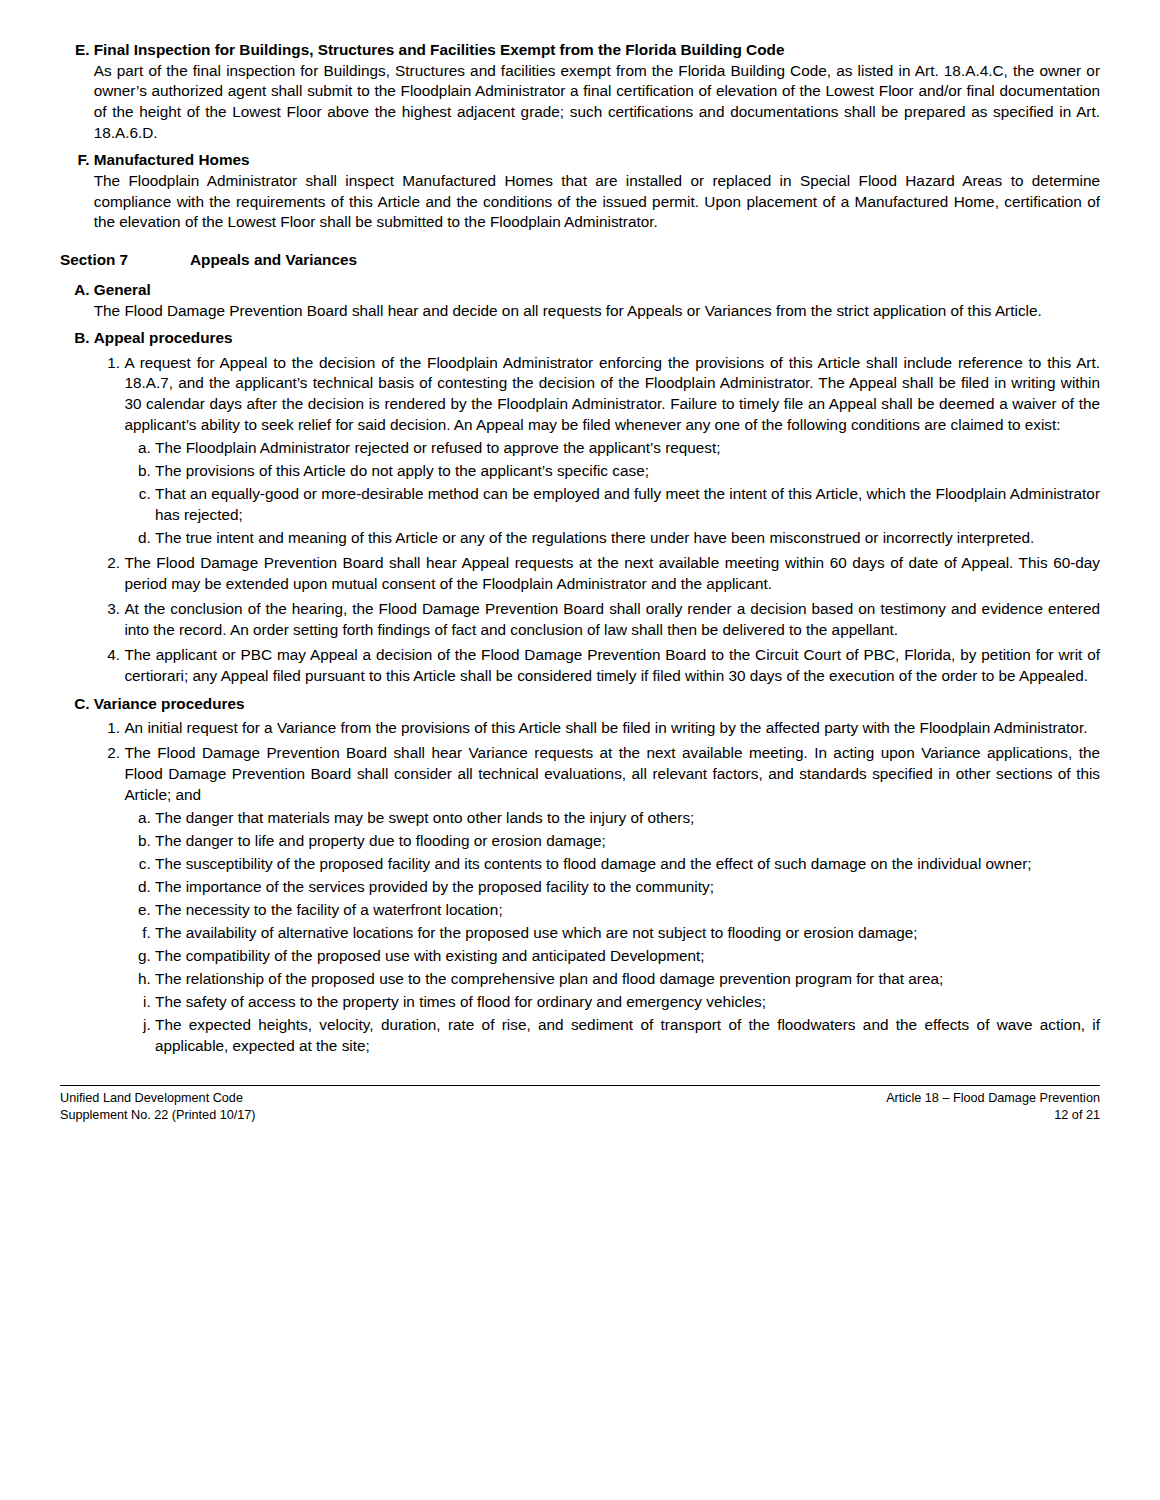Final Inspection for Buildings, Structures and Facilities Exempt from the Florida Building Code
As part of the final inspection for Buildings, Structures and facilities exempt from the Florida Building Code, as listed in Art. 18.A.4.C, the owner or owner’s authorized agent shall submit to the Floodplain Administrator a final certification of elevation of the Lowest Floor and/or final documentation of the height of the Lowest Floor above the highest adjacent grade; such certifications and documentations shall be prepared as specified in Art. 18.A.6.D.
Manufactured Homes
The Floodplain Administrator shall inspect Manufactured Homes that are installed or replaced in Special Flood Hazard Areas to determine compliance with the requirements of this Article and the conditions of the issued permit. Upon placement of a Manufactured Home, certification of the elevation of the Lowest Floor shall be submitted to the Floodplain Administrator.
Section 7 Appeals and Variances
General
The Flood Damage Prevention Board shall hear and decide on all requests for Appeals or Variances from the strict application of this Article.
Appeal procedures
A request for Appeal to the decision of the Floodplain Administrator enforcing the provisions of this Article shall include reference to this Art. 18.A.7, and the applicant’s technical basis of contesting the decision of the Floodplain Administrator. The Appeal shall be filed in writing within 30 calendar days after the decision is rendered by the Floodplain Administrator. Failure to timely file an Appeal shall be deemed a waiver of the applicant’s ability to seek relief for said decision. An Appeal may be filed whenever any one of the following conditions are claimed to exist:
The Floodplain Administrator rejected or refused to approve the applicant’s request;
The provisions of this Article do not apply to the applicant’s specific case;
That an equally-good or more-desirable method can be employed and fully meet the intent of this Article, which the Floodplain Administrator has rejected;
The true intent and meaning of this Article or any of the regulations there under have been misconstrued or incorrectly interpreted.
The Flood Damage Prevention Board shall hear Appeal requests at the next available meeting within 60 days of date of Appeal. This 60-day period may be extended upon mutual consent of the Floodplain Administrator and the applicant.
At the conclusion of the hearing, the Flood Damage Prevention Board shall orally render a decision based on testimony and evidence entered into the record. An order setting forth findings of fact and conclusion of law shall then be delivered to the appellant.
The applicant or PBC may Appeal a decision of the Flood Damage Prevention Board to the Circuit Court of PBC, Florida, by petition for writ of certiorari; any Appeal filed pursuant to this Article shall be considered timely if filed within 30 days of the execution of the order to be Appealed.
Variance procedures
An initial request for a Variance from the provisions of this Article shall be filed in writing by the affected party with the Floodplain Administrator.
The Flood Damage Prevention Board shall hear Variance requests at the next available meeting. In acting upon Variance applications, the Flood Damage Prevention Board shall consider all technical evaluations, all relevant factors, and standards specified in other sections of this Article; and
The danger that materials may be swept onto other lands to the injury of others;
The danger to life and property due to flooding or erosion damage;
The susceptibility of the proposed facility and its contents to flood damage and the effect of such damage on the individual owner;
The importance of the services provided by the proposed facility to the community;
The necessity to the facility of a waterfront location;
The availability of alternative locations for the proposed use which are not subject to flooding or erosion damage;
The compatibility of the proposed use with existing and anticipated Development;
The relationship of the proposed use to the comprehensive plan and flood damage prevention program for that area;
The safety of access to the property in times of flood for ordinary and emergency vehicles;
The expected heights, velocity, duration, rate of rise, and sediment of transport of the floodwaters and the effects of wave action, if applicable, expected at the site;
Unified Land Development Code Supplement No. 22 (Printed 10/17)
Article 18 – Flood Damage Prevention 12 of 21